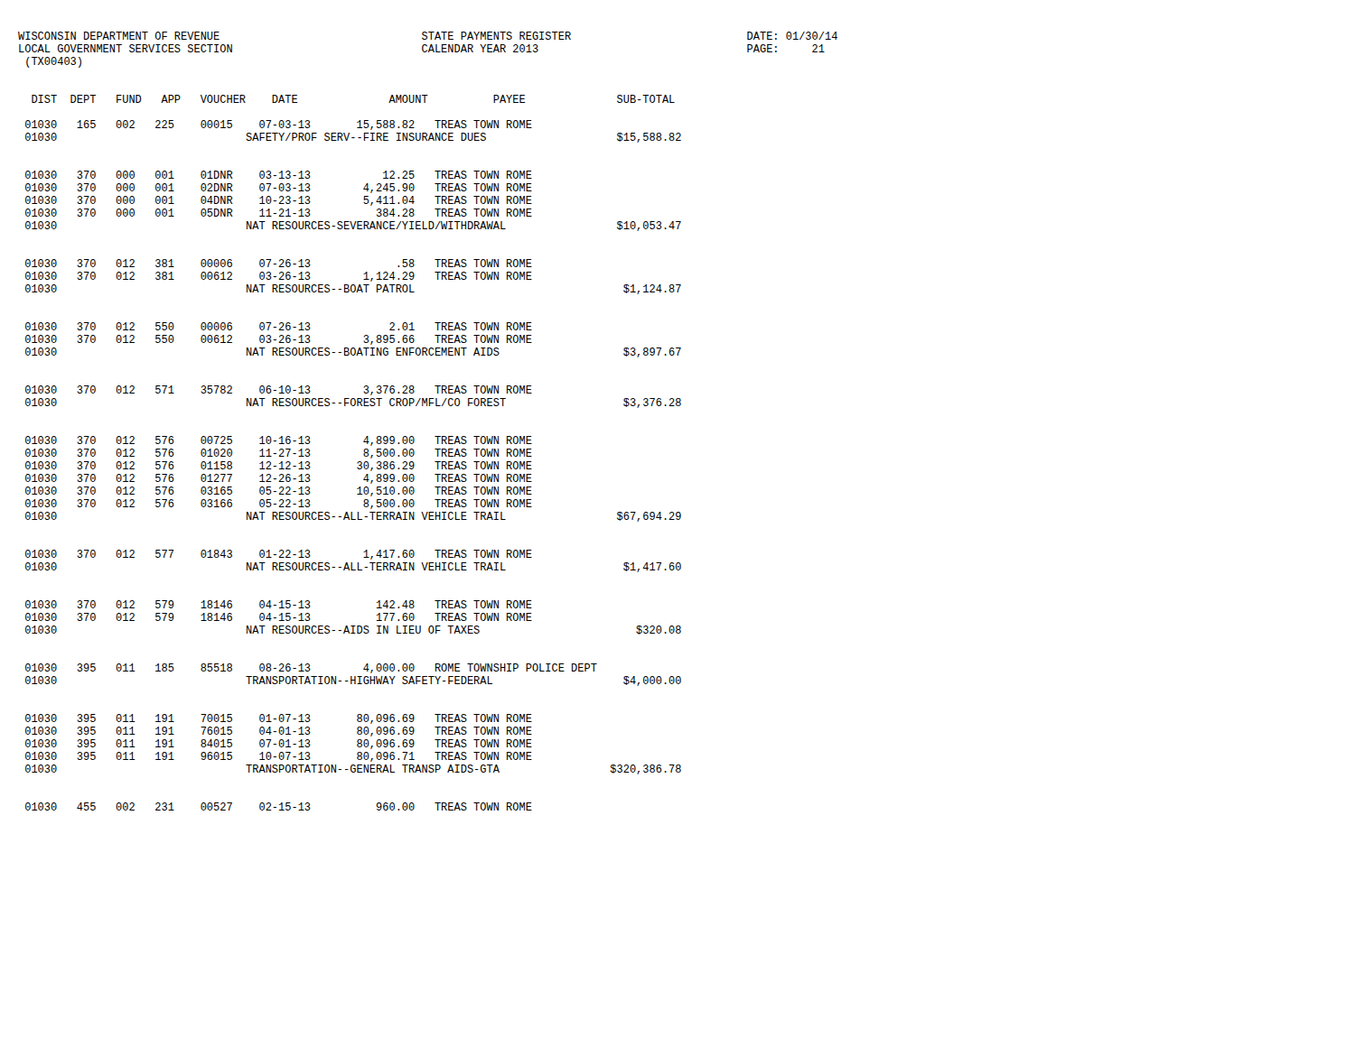WISCONSIN DEPARTMENT OF REVENUE STATE PAYMENTS REGISTER DATE: 01/30/14 LOCAL GOVERNMENT SERVICES SECTION CALENDAR YEAR 2013 PAGE: 21 (TX00403) DIST DEPT FUND APP VOUCHER DATE AMOUNT PAYEE SUB-TOTAL 01030 165 002 225 00015 07-03-13 15,588.82 TREAS TOWN ROME 01030 SAFETY/PROF SERV--FIRE INSURANCE DUES $15,588.82 01030 370 000 001 01DNR 03-13-13 12.25 TREAS TOWN ROME 01030 370 000 001 02DNR 07-03-13 4,245.90 TREAS TOWN ROME 01030 370 000 001 04DNR 10-23-13 5,411.04 TREAS TOWN ROME 01030 370 000 001 05DNR 11-21-13 384.28 TREAS TOWN ROME 01030 NAT RESOURCES-SEVERANCE/YIELD/WITHDRAWAL $10,053.47 01030 370 012 381 00006 07-26-13 .58 TREAS TOWN ROME 01030 370 012 381 00612 03-26-13 1,124.29 TREAS TOWN ROME 01030 NAT RESOURCES--BOAT PATROL $1,124.87 01030 370 012 550 00006 07-26-13 2.01 TREAS TOWN ROME 01030 370 012 550 00612 03-26-13 3,895.66 TREAS TOWN ROME 01030 NAT RESOURCES--BOATING ENFORCEMENT AIDS $3,897.67 01030 370 012 571 35782 06-10-13 3,376.28 TREAS TOWN ROME 01030 NAT RESOURCES--FOREST CROP/MFL/CO FOREST $3,376.28 01030 370 012 576 00725 10-16-13 4,899.00 TREAS TOWN ROME 01030 370 012 576 01020 11-27-13 8,500.00 TREAS TOWN ROME 01030 370 012 576 01158 12-12-13 30,386.29 TREAS TOWN ROME 01030 370 012 576 01277 12-26-13 4,899.00 TREAS TOWN ROME 01030 370 012 576 03165 05-22-13 10,510.00 TREAS TOWN ROME 01030 370 012 576 03166 05-22-13 8,500.00 TREAS TOWN ROME 01030 NAT RESOURCES--ALL-TERRAIN VEHICLE TRAIL $67,694.29 01030 370 012 577 01843 01-22-13 1,417.60 TREAS TOWN ROME 01030 NAT RESOURCES--ALL-TERRAIN VEHICLE TRAIL $1,417.60 01030 370 012 579 18146 04-15-13 142.48 TREAS TOWN ROME 01030 370 012 579 18146 04-15-13 177.60 TREAS TOWN ROME 01030 NAT RESOURCES--AIDS IN LIEU OF TAXES $320.08 01030 395 011 185 85518 08-26-13 4,000.00 ROME TOWNSHIP POLICE DEPT 01030 TRANSPORTATION--HIGHWAY SAFETY-FEDERAL $4,000.00 01030 395 011 191 70015 01-07-13 80,096.69 TREAS TOWN ROME 01030 395 011 191 76015 04-01-13 80,096.69 TREAS TOWN ROME 01030 395 011 191 84015 07-01-13 80,096.69 TREAS TOWN ROME 01030 395 011 191 96015 10-07-13 80,096.71 TREAS TOWN ROME 01030 TRANSPORTATION--GENERAL TRANSP AIDS-GTA $320,386.78 01030 455 002 231 00527 02-15-13 960.00 TREAS TOWN ROME